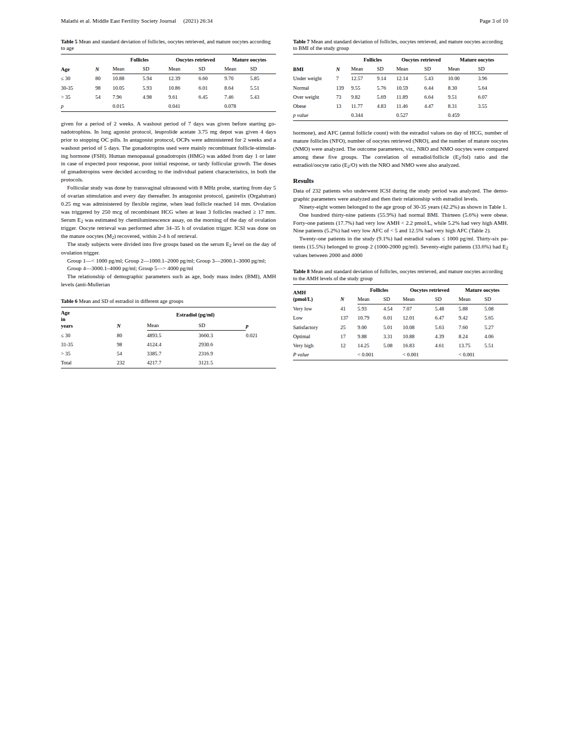Malathi et al. Middle East Fertility Society Journal (2021) 26:34
Page 3 of 10
Table 5 Mean and standard deviation of follicles, oocytes retrieved, and mature oocytes according to age
| Age | N | Follicles | Oocytes retrieved | Mature oocytes |
| --- | --- | --- | --- | --- |
| Mean | SD | Mean | SD | Mean | SD |
| ≤ 30 | 80 | 10.88 | 5.94 | 12.39 | 6.60 | 9.70 | 5.85 |
| 30-35 | 98 | 10.05 | 5.93 | 10.86 | 6.01 | 8.64 | 5.51 |
| > 35 | 54 | 7.96 | 4.98 | 9.61 | 6.45 | 7.46 | 5.43 |
| p | | 0.015 | | 0.041 | | 0.078 | |
given for a period of 2 weeks. A washout period of 7 days was given before starting gonadotrophins. In long agonist protocol, leuprolide acetate 3.75 mg depot was given 4 days prior to stopping OC pills. In antagonist protocol, OCPs were administered for 2 weeks and a washout period of 5 days. The gonadotropins used were mainly recombinant follicle-stimulating hormone (FSH). Human menopausal gonadotropin (HMG) was added from day 1 or later in case of expected poor response, poor initial response, or tardy follicular growth. The doses of gonadotropins were decided according to the individual patient characteristics, in both the protocols.
Follicular study was done by transvaginal ultrasound with 8 MHz probe, starting from day 5 of ovarian stimulation and every day thereafter. In antagonist protocol, ganirelix (Orgalutran) 0.25 mg was administered by flexible regime, when lead follicle reached 14 mm. Ovulation was triggered by 250 mcg of recombinant HCG when at least 3 follicles reached ≥ 17 mm. Serum E2 was estimated by chemiluminescence assay, on the morning of the day of ovulation trigger. Oocyte retrieval was performed after 34–35 h of ovulation trigger. ICSI was done on the mature oocytes (M2) recovered, within 2-4 h of retrieval.
The study subjects were divided into five groups based on the serum E2 level on the day of ovulation trigger.
Group 1—< 1000 pg/ml; Group 2—1000.1–2000 pg/ml; Group 3—2000.1–3000 pg/ml;
Group 4—3000.1–4000 pg/ml; Group 5—> 4000 pg/ml
The relationship of demographic parameters such as age, body mass index (BMI), AMH levels (anti-Mullerian
Table 6 Mean and SD of estradiol in different age groups
| Age in years | N | Estradiol (pg/ml) | p |
| --- | --- | --- | --- |
| Mean | SD |
| ≤ 30 | 80 | 4893.5 | 3660.3 | 0.021 |
| 31-35 | 98 | 4124.4 | 2930.6 | |
| > 35 | 54 | 3385.7 | 2316.9 | |
| Total | 232 | 4217.7 | 3121.5 | |
Table 7 Mean and standard deviation of follicles, oocytes retrieved, and mature oocytes according to BMI of the study group
| BMI | N | Follicles | Oocytes retrieved | Mature oocytes |
| --- | --- | --- | --- | --- |
| Mean | SD | Mean | SD | Mean | SD |
| Under weight | 7 | 12.57 | 9.14 | 12.14 | 5.43 | 10.00 | 3.96 |
| Normal | 139 | 9.55 | 5.76 | 10.59 | 6.44 | 8.30 | 5.64 |
| Over weight | 73 | 9.82 | 5.69 | 11.89 | 6.64 | 9.51 | 6.07 |
| Obese | 13 | 11.77 | 4.83 | 11.46 | 4.47 | 8.31 | 3.55 |
| p value | | 0.344 | | 0.527 | | 0.459 | |
hormone), and AFC (antral follicle count) with the estradiol values on day of HCG, number of mature follicles (NFO), number of oocytes retrieved (NRO), and the number of mature oocytes (NMO) were analyzed. The outcome parameters, viz., NRO and NMO oocytes were compared among these five groups. The correlation of estradiol/follicle (E2/fol) ratio and the estradiol/oocyte ratio (E2/O) with the NRO and NMO were also analyzed.
Results
Data of 232 patients who underwent ICSI during the study period was analyzed. The demographic parameters were analyzed and then their relationship with estradiol levels.
Ninety-eight women belonged to the age group of 30-35 years (42.2%) as shown in Table 1.
One hundred thirty-nine patients (55.9%) had normal BMI. Thirteen (5.6%) were obese. Forty-one patients (17.7%) had very low AMH < 2.2 pmol/L, while 5.2% had very high AMH. Nine patients (5.2%) had very low AFC of < 5 and 12.5% had very high AFC (Table 2).
Twenty-one patients in the study (9.1%) had estradiol values ≤ 1000 pg/ml. Thirty-six patients (15.5%) belonged to group 2 (1000-2000 pg/ml). Seventy-eight patients (33.6%) had E2 values between 2000 and 4000
Table 8 Mean and standard deviation of follicles, oocytes retrieved, and mature oocytes according to the AMH levels of the study group
| AMH (pmol/L) | N | Follicles | Oocytes retrieved | Mature oocytes |
| --- | --- | --- | --- | --- |
| Mean | SD | Mean | SD | Mean | SD |
| Very low | 41 | 5.93 | 4.54 | 7.07 | 5.48 | 5.88 | 5.08 |
| Low | 137 | 10.79 | 6.01 | 12.01 | 6.47 | 9.42 | 5.65 |
| Satisfactory | 25 | 9.00 | 5.01 | 10.08 | 5.63 | 7.60 | 5.27 |
| Optimal | 17 | 9.88 | 3.31 | 10.88 | 4.39 | 8.24 | 4.06 |
| Very high | 12 | 14.25 | 5.08 | 16.83 | 4.61 | 13.75 | 5.51 |
| P value | | < 0.001 | | < 0.001 | | < 0.001 | |